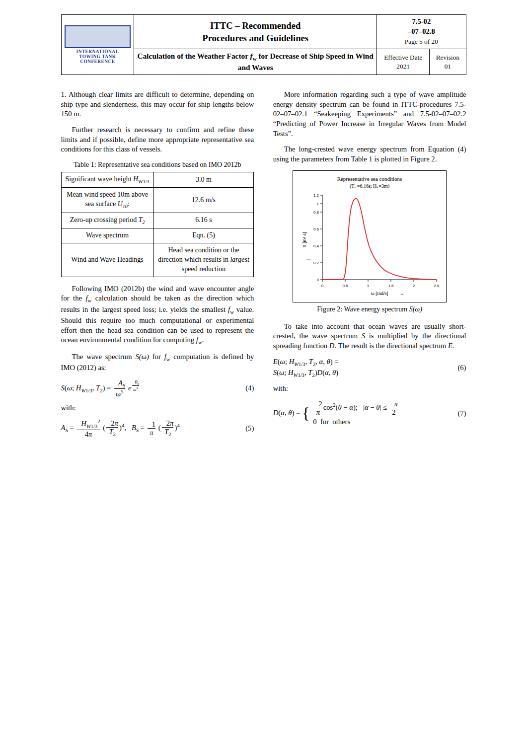| INTERNATIONAL TOWING TANK CONFERENCE | ITTC – Recommended Procedures and Guidelines | 7.5-02 –07–02.8 Page 5 of 20 |
| Calculation of the Weather Factor f w for Decrease of Ship Speed in Wind and Waves | Effective Date 2021 | Revision 01 |
1. Although clear limits are difficult to determine, depending on ship type and slenderness, this may occur for ship lengths below 150 m.
Further research is necessary to confirm and refine these limits and if possible, define more appropriate representative sea conditions for this class of vessels.
Table 1: Representative sea conditions based on IMO 2012b
| Significant wave height H W1/3 | 3.0 m |
| Mean wind speed 10m above sea surface U 10 : | 12.6 m/s |
| Zero-up crossing period T 2 | 6.16 s |
| Wave spectrum | Eqn. (5) |
| Wind and Wave Headings | Head sea condition or the direction which results in largest speed reduction |
Following IMO (2012b) the wind and wave encounter angle for the fw calculation should be taken as the direction which results in the largest speed loss; i.e. yields the smallest fw value. Should this require too much computational or experimental effort then the head sea condition can be used to represent the ocean environmental condition for computing fw.
The wave spectrum S(ω) for fw computation is defined by IMO (2012) as:
S(ω; HW1/3, T2) = AS ω5 eBS ω4 (4)
with:
AS = HW1/324π (2π T2)4, BS = 1 π (2π T2)4 (5)
More information regarding such a type of wave amplitude energy density spectrum can be found in ITTC-procedures 7.5-02–07–02.1 “Seakeeping Experiments” and 7.5-02–07–02.2 “Predicting of Power Increase in Irregular Waves from Model Tests”.
The long-crested wave energy spectrum from Equation (4) using the parameters from Table 1 is plotted in Figure 2.
Representative sea conditions (Tₒ =6.16s; Hₛ=3m) 0 0.2 0.4 0.6 0.8 1 1.2 0 0.5 1 1.5 2 2.5 S [m² s] ω [rad/s] | →
Figure 2: Wave energy spectrum S(ω)
To take into account that ocean waves are usually short-crested, the wave spectrum S is multiplied by the directional spreading function D. The result is the directional spectrum E.
E(ω; HW1/3, T2, α, θ) =
S(ω; HW1/3, T2)D(α, θ) (6)
with:
D(α, θ) = { 2 πcos2(θ − α); |α − θ| ≤ π 2
0 for others (7)